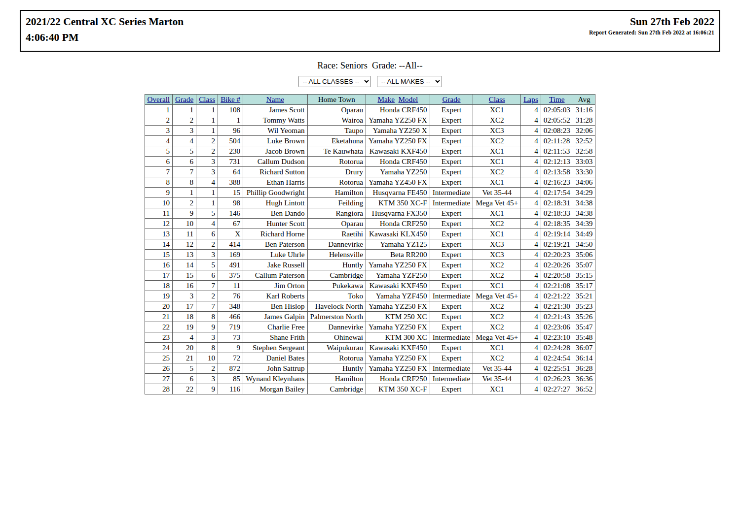2021/22 Central XC Series Marton
4:06:40 PM
Sun 27th Feb 2022
Report Generated: Sun 27th Feb 2022 at 16:06:21
Race: Seniors Grade: --All--
-- ALL CLASSES -- -- ALL MAKES --
| Overall | Grade | Class | Bike # | Name | Home Town | Make Model | Grade | Class | Laps | Time | Avg |
| --- | --- | --- | --- | --- | --- | --- | --- | --- | --- | --- | --- |
| 1 | 1 | 1 | 108 | James Scott | Oparau | Honda CRF450 | Expert | XC1 | 4 | 02:05:03 | 31:16 |
| 2 | 2 | 1 | 1 | Tommy Watts | Wairoa | Yamaha YZ250 FX | Expert | XC2 | 4 | 02:05:52 | 31:28 |
| 3 | 3 | 1 | 96 | Wil Yeoman | Taupo | Yamaha YZ250 X | Expert | XC3 | 4 | 02:08:23 | 32:06 |
| 4 | 4 | 2 | 504 | Luke Brown | Eketahuna | Yamaha YZ250 FX | Expert | XC2 | 4 | 02:11:28 | 32:52 |
| 5 | 5 | 2 | 230 | Jacob Brown | Te Kauwhata | Kawasaki KXF450 | Expert | XC1 | 4 | 02:11:53 | 32:58 |
| 6 | 6 | 3 | 731 | Callum Dudson | Rotorua | Honda CRF450 | Expert | XC1 | 4 | 02:12:13 | 33:03 |
| 7 | 7 | 3 | 64 | Richard Sutton | Drury | Yamaha YZ250 | Expert | XC2 | 4 | 02:13:58 | 33:30 |
| 8 | 8 | 4 | 388 | Ethan Harris | Rotorua | Yamaha YZ450 FX | Expert | XC1 | 4 | 02:16:23 | 34:06 |
| 9 | 1 | 1 | 15 | Phillip Goodwright | Hamilton | Husqvarna FE450 | Intermediate | Vet 35-44 | 4 | 02:17:54 | 34:29 |
| 10 | 2 | 1 | 98 | Hugh Lintott | Feilding | KTM 350 XC-F | Intermediate | Mega Vet 45+ | 4 | 02:18:31 | 34:38 |
| 11 | 9 | 5 | 146 | Ben Dando | Rangiora | Husqvarna FX350 | Expert | XC1 | 4 | 02:18:33 | 34:38 |
| 12 | 10 | 4 | 67 | Hunter Scott | Oparau | Honda CRF250 | Expert | XC2 | 4 | 02:18:35 | 34:39 |
| 13 | 11 | 6 | X | Richard Horne | Raetihi | Kawasaki KLX450 | Expert | XC1 | 4 | 02:19:14 | 34:49 |
| 14 | 12 | 2 | 414 | Ben Paterson | Dannevirke | Yamaha YZ125 | Expert | XC3 | 4 | 02:19:21 | 34:50 |
| 15 | 13 | 3 | 169 | Luke Uhrle | Helensville | Beta RR200 | Expert | XC3 | 4 | 02:20:23 | 35:06 |
| 16 | 14 | 5 | 491 | Jake Russell | Huntly | Yamaha YZ250 FX | Expert | XC2 | 4 | 02:20:26 | 35:07 |
| 17 | 15 | 6 | 375 | Callum Paterson | Cambridge | Yamaha YZF250 | Expert | XC2 | 4 | 02:20:58 | 35:15 |
| 18 | 16 | 7 | 11 | Jim Orton | Pukekawa | Kawasaki KXF450 | Expert | XC1 | 4 | 02:21:08 | 35:17 |
| 19 | 3 | 2 | 76 | Karl Roberts | Toko | Yamaha YZF450 | Intermediate | Mega Vet 45+ | 4 | 02:21:22 | 35:21 |
| 20 | 17 | 7 | 348 | Ben Hislop | Havelock North | Yamaha YZ250 FX | Expert | XC2 | 4 | 02:21:30 | 35:23 |
| 21 | 18 | 8 | 466 | James Galpin | Palmerston North | KTM 250 XC | Expert | XC2 | 4 | 02:21:43 | 35:26 |
| 22 | 19 | 9 | 719 | Charlie Free | Dannevirke | Yamaha YZ250 FX | Expert | XC2 | 4 | 02:23:06 | 35:47 |
| 23 | 4 | 3 | 73 | Shane Frith | Ohinewai | KTM 300 XC | Intermediate | Mega Vet 45+ | 4 | 02:23:10 | 35:48 |
| 24 | 20 | 8 | 9 | Stephen Sergeant | Waipukurau | Kawasaki KXF450 | Expert | XC1 | 4 | 02:24:28 | 36:07 |
| 25 | 21 | 10 | 72 | Daniel Bates | Rotorua | Yamaha YZ250 FX | Expert | XC2 | 4 | 02:24:54 | 36:14 |
| 26 | 5 | 2 | 872 | John Sattrup | Huntly | Yamaha YZ250 FX | Intermediate | Vet 35-44 | 4 | 02:25:51 | 36:28 |
| 27 | 6 | 3 | 85 | Wynand Kleynhans | Hamilton | Honda CRF250 | Intermediate | Vet 35-44 | 4 | 02:26:23 | 36:36 |
| 28 | 22 | 9 | 116 | Morgan Bailey | Cambridge | KTM 350 XC-F | Expert | XC1 | 4 | 02:27:27 | 36:52 |